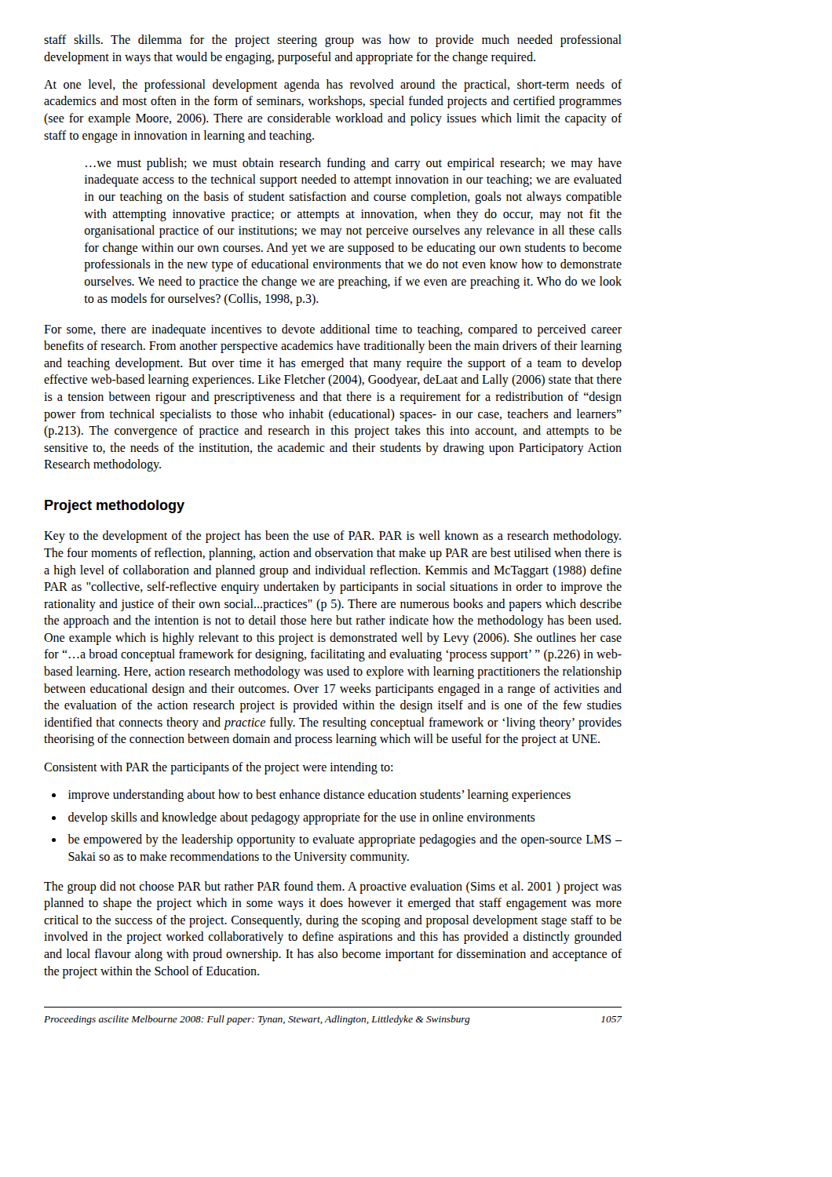staff skills. The dilemma for the project steering group was how to provide much needed professional development in ways that would be engaging, purposeful and appropriate for the change required.
At one level, the professional development agenda has revolved around the practical, short-term needs of academics and most often in the form of seminars, workshops, special funded projects and certified programmes (see for example Moore, 2006). There are considerable workload and policy issues which limit the capacity of staff to engage in innovation in learning and teaching.
…we must publish; we must obtain research funding and carry out empirical research; we may have inadequate access to the technical support needed to attempt innovation in our teaching; we are evaluated in our teaching on the basis of student satisfaction and course completion, goals not always compatible with attempting innovative practice; or attempts at innovation, when they do occur, may not fit the organisational practice of our institutions; we may not perceive ourselves any relevance in all these calls for change within our own courses. And yet we are supposed to be educating our own students to become professionals in the new type of educational environments that we do not even know how to demonstrate ourselves. We need to practice the change we are preaching, if we even are preaching it. Who do we look to as models for ourselves? (Collis, 1998, p.3).
For some, there are inadequate incentives to devote additional time to teaching, compared to perceived career benefits of research. From another perspective academics have traditionally been the main drivers of their learning and teaching development. But over time it has emerged that many require the support of a team to develop effective web-based learning experiences. Like Fletcher (2004), Goodyear, deLaat and Lally (2006) state that there is a tension between rigour and prescriptiveness and that there is a requirement for a redistribution of “design power from technical specialists to those who inhabit (educational) spaces- in our case, teachers and learners” (p.213). The convergence of practice and research in this project takes this into account, and attempts to be sensitive to, the needs of the institution, the academic and their students by drawing upon Participatory Action Research methodology.
Project methodology
Key to the development of the project has been the use of PAR. PAR is well known as a research methodology. The four moments of reflection, planning, action and observation that make up PAR are best utilised when there is a high level of collaboration and planned group and individual reflection. Kemmis and McTaggart (1988) define PAR as "collective, self-reflective enquiry undertaken by participants in social situations in order to improve the rationality and justice of their own social...practices" (p 5). There are numerous books and papers which describe the approach and the intention is not to detail those here but rather indicate how the methodology has been used. One example which is highly relevant to this project is demonstrated well by Levy (2006). She outlines her case for “…a broad conceptual framework for designing, facilitating and evaluating ‘process support’ ” (p.226) in web-based learning. Here, action research methodology was used to explore with learning practitioners the relationship between educational design and their outcomes. Over 17 weeks participants engaged in a range of activities and the evaluation of the action research project is provided within the design itself and is one of the few studies identified that connects theory and practice fully. The resulting conceptual framework or ‘living theory’ provides theorising of the connection between domain and process learning which will be useful for the project at UNE.
Consistent with PAR the participants of the project were intending to:
improve understanding about how to best enhance distance education students’ learning experiences
develop skills and knowledge about pedagogy appropriate for the use in online environments
be empowered by the leadership opportunity to evaluate appropriate pedagogies and the open-source LMS –Sakai so as to make recommendations to the University community.
The group did not choose PAR but rather PAR found them. A proactive evaluation (Sims et al. 2001 ) project was planned to shape the project which in some ways it does however it emerged that staff engagement was more critical to the success of the project. Consequently, during the scoping and proposal development stage staff to be involved in the project worked collaboratively to define aspirations and this has provided a distinctly grounded and local flavour along with proud ownership. It has also become important for dissemination and acceptance of the project within the School of Education.
Proceedings ascilite Melbourne 2008: Full paper: Tynan, Stewart, Adlington, Littledyke & Swinsburg 1057